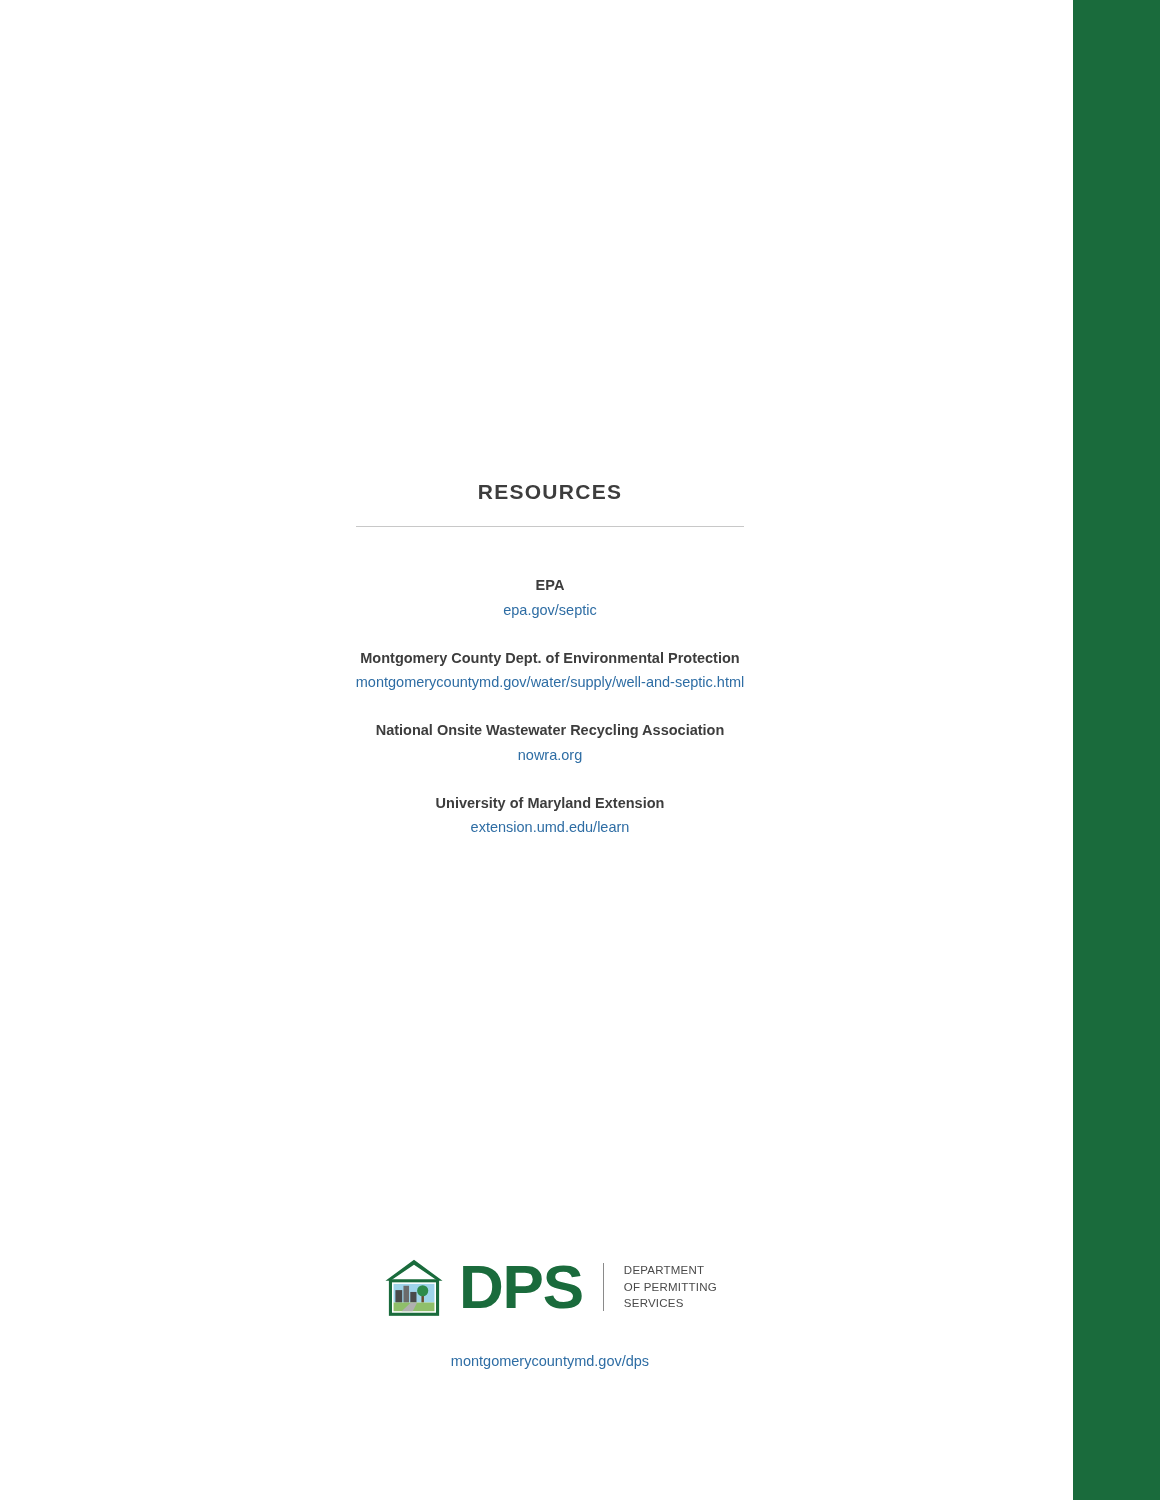RESOURCES
EPA
epa.gov/septic
Montgomery County Dept. of Environmental Protection
montgomerycountymd.gov/water/supply/well-and-septic.html
National Onsite Wastewater Recycling Association
nowra.org
University of Maryland Extension
extension.umd.edu/learn
DPS
DEPARTMENT
OF PERMITTING
SERVICES
montgomerycountymd.gov/dps